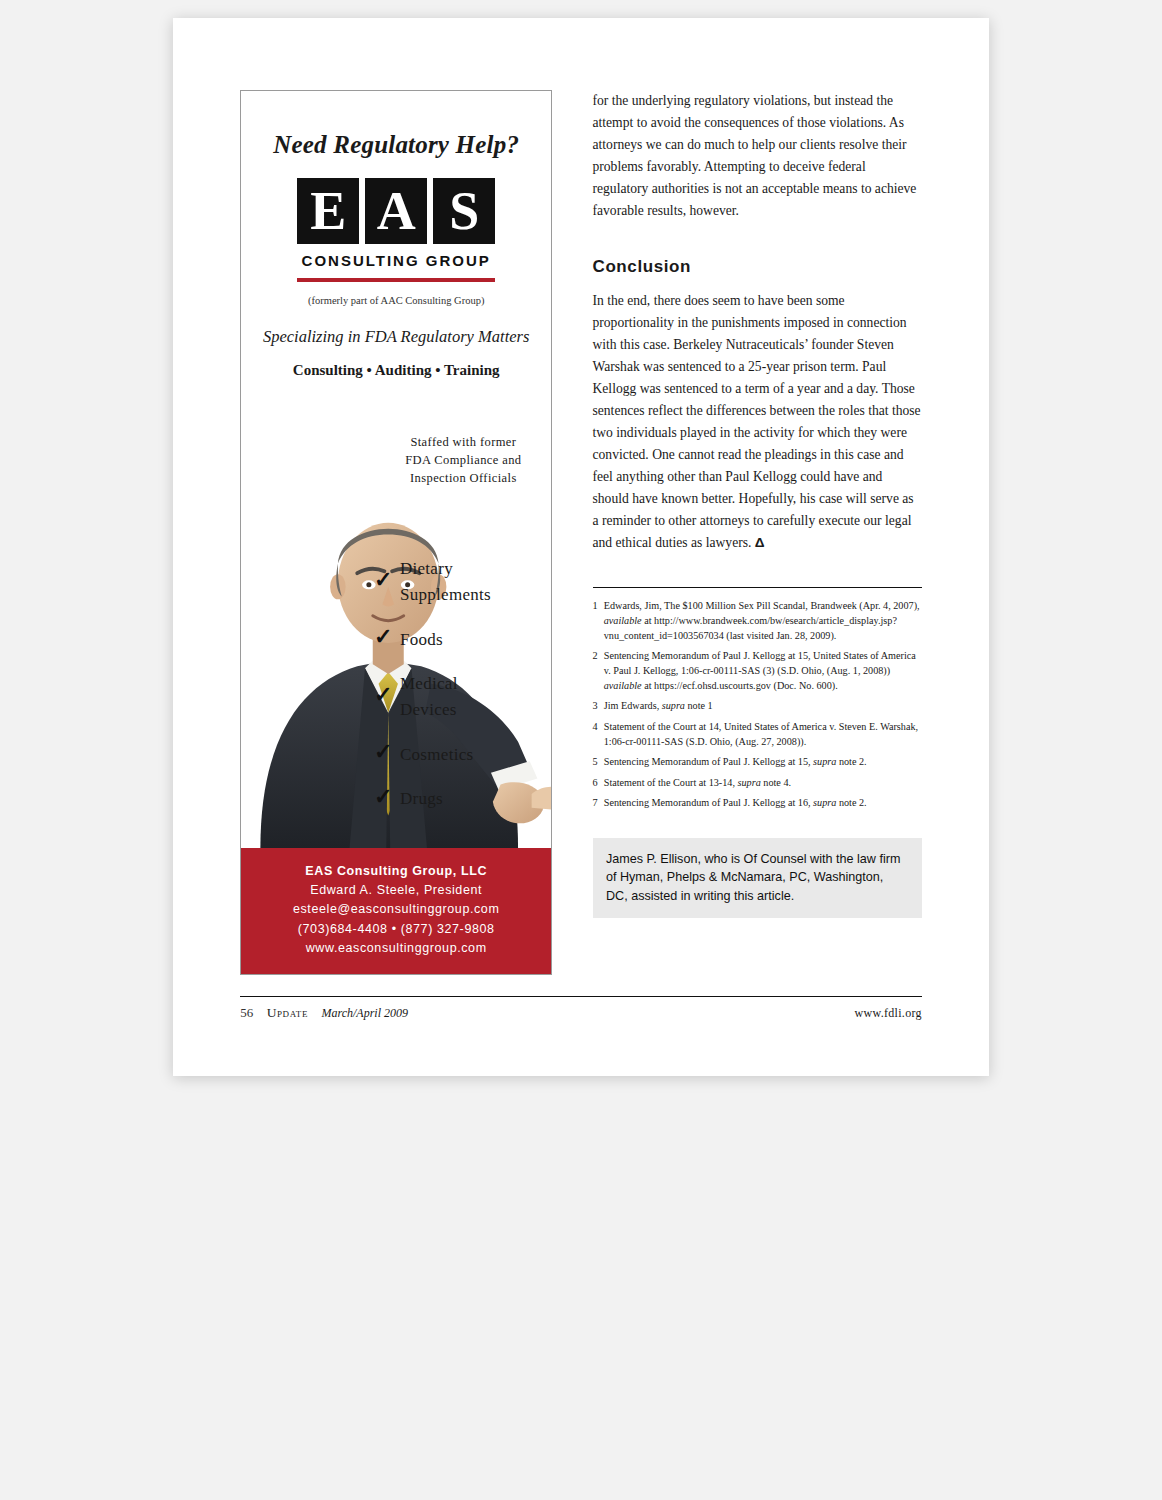Need Regulatory Help?
EAS
CONSULTING GROUP
(formerly part of AAC Consulting Group)
Specializing in FDA Regulatory Matters
Consulting • Auditing • Training
Staffed with former
FDA Compliance and
Inspection Officials
✓Dietary
Supplements
✓Foods
✓Medical
Devices
✓Cosmetics
✓Drugs
EAS Consulting Group, LLC
Edward A. Steele, President
esteele@easconsultinggroup.com
(703)684-4408 • (877) 327-9808
www.easconsultinggroup.com
for the underlying regulatory violations, but instead the attempt to avoid the consequences of those violations. As attorneys we can do much to help our clients resolve their problems favorably. Attempting to deceive federal regulatory authorities is not an acceptable means to achieve favorable results, however.
Conclusion
In the end, there does seem to have been some proportionality in the punishments imposed in connection with this case. Berkeley Nutraceuticals’ founder Steven Warshak was sentenced to a 25-year prison term. Paul Kellogg was sentenced to a term of a year and a day. Those sentences reflect the differences between the roles that those two individuals played in the activity for which they were convicted. One cannot read the pleadings in this case and feel anything other than Paul Kellogg could have and should have known better. Hopefully, his case will serve as a reminder to other attorneys to carefully execute our legal and ethical duties as lawyers. Δ
Edwards, Jim, The $100 Million Sex Pill Scandal, Brandweek (Apr. 4, 2007), available at http://www.brandweek.com/bw/esearch/article_display.jsp?vnu_content_id=1003567034 (last visited Jan. 28, 2009).
Sentencing Memorandum of Paul J. Kellogg at 15, United States of America v. Paul J. Kellogg, 1:06-cr-00111-SAS (3) (S.D. Ohio, (Aug. 1, 2008)) available at https://ecf.ohsd.uscourts.gov (Doc. No. 600).
Jim Edwards, supra note 1
Statement of the Court at 14, United States of America v. Steven E. Warshak, 1:06-cr-00111-SAS (S.D. Ohio, (Aug. 27, 2008)).
Sentencing Memorandum of Paul J. Kellogg at 15, supra note 2.
Statement of the Court at 13-14, supra note 4.
Sentencing Memorandum of Paul J. Kellogg at 16, supra note 2.
James P. Ellison, who is Of Counsel with the law firm of Hyman, Phelps & McNamara, PC, Washington, DC, assisted in writing this article.
56 Update March/April 2009 www.fdli.org